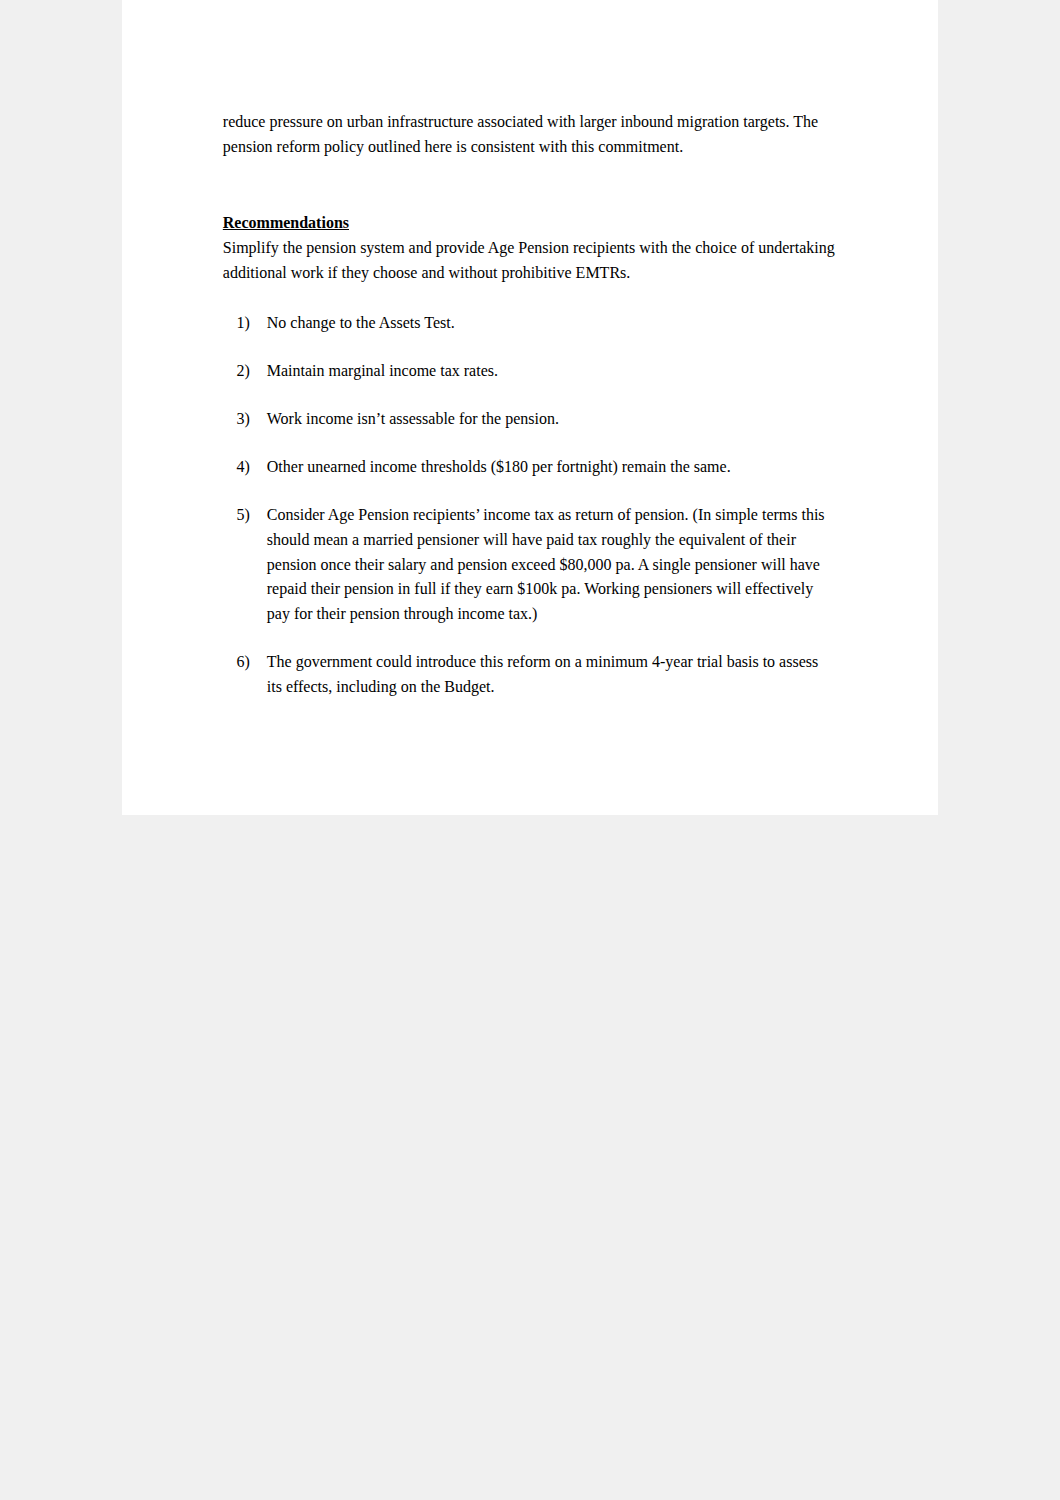reduce pressure on urban infrastructure associated with larger inbound migration targets. The pension reform policy outlined here is consistent with this commitment.
Recommendations
Simplify the pension system and provide Age Pension recipients with the choice of undertaking additional work if they choose and without prohibitive EMTRs.
No change to the Assets Test.
Maintain marginal income tax rates.
Work income isn’t assessable for the pension.
Other unearned income thresholds ($180 per fortnight) remain the same.
Consider Age Pension recipients’ income tax as return of pension. (In simple terms this should mean a married pensioner will have paid tax roughly the equivalent of their pension once their salary and pension exceed $80,000 pa. A single pensioner will have repaid their pension in full if they earn $100k pa. Working pensioners will effectively pay for their pension through income tax.)
The government could introduce this reform on a minimum 4-year trial basis to assess its effects, including on the Budget.